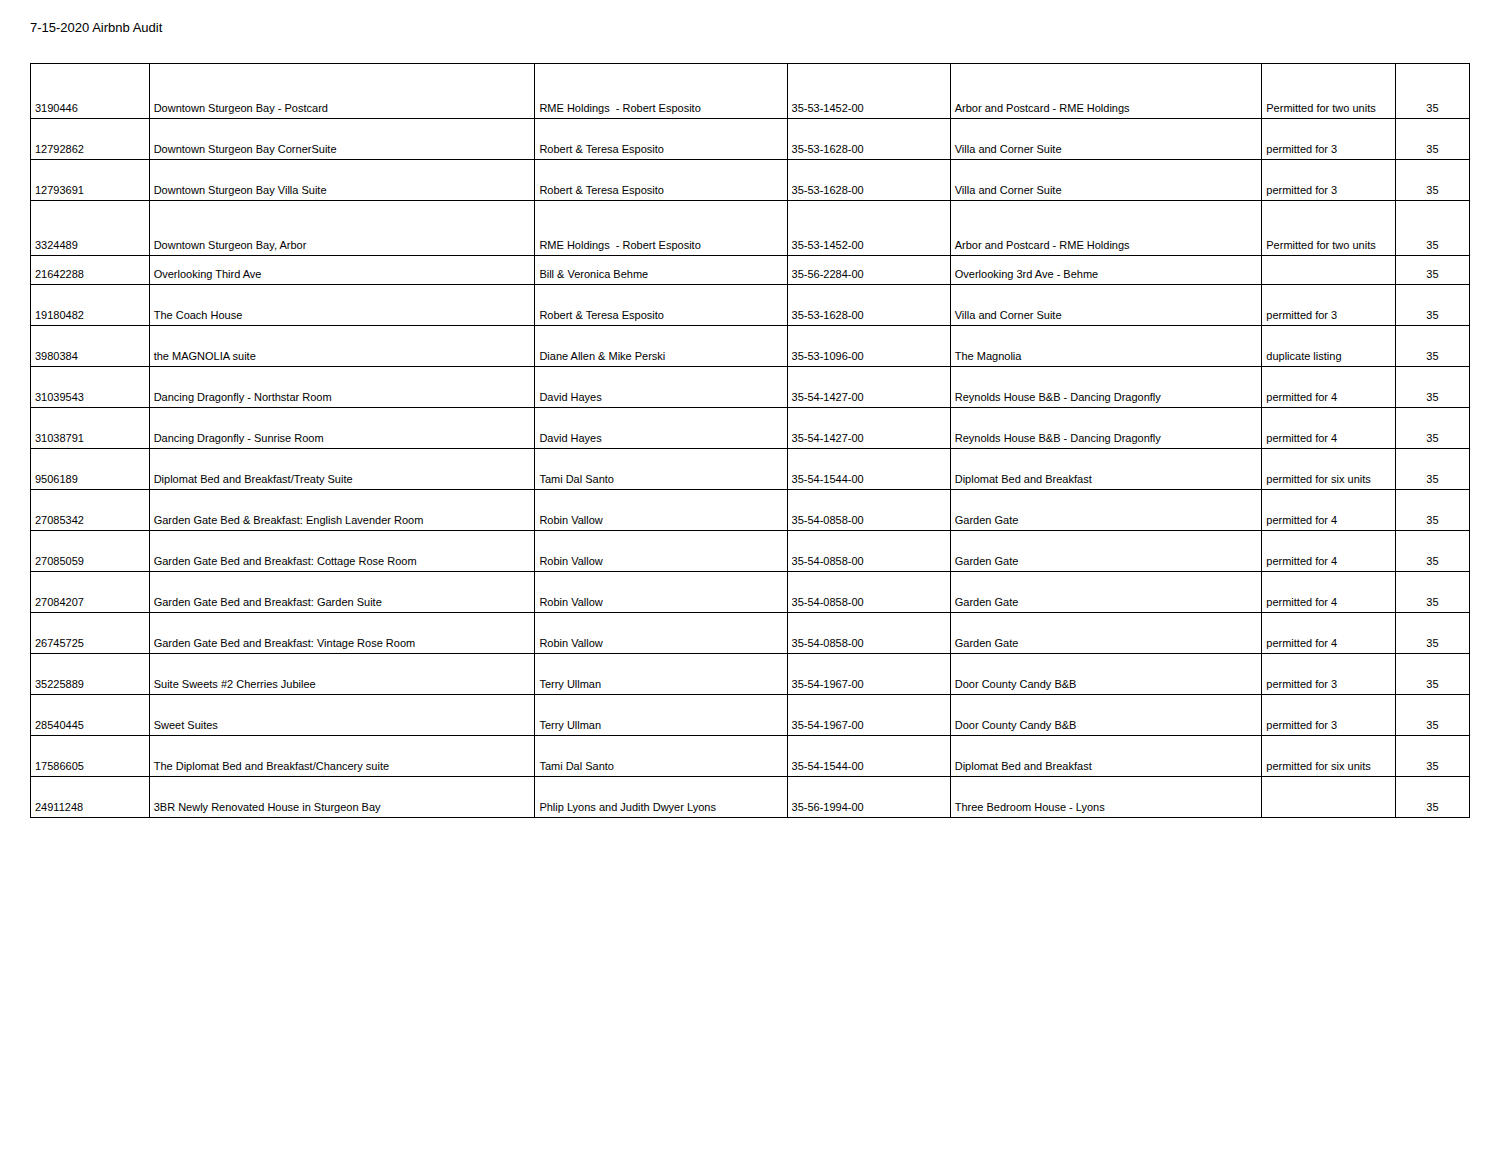7-15-2020 Airbnb Audit
| 3190446 | Downtown Sturgeon Bay - Postcard | RME Holdings - Robert Esposito | 35-53-1452-00 | Arbor and Postcard - RME Holdings | Permitted for two units | 35 |
| 12792862 | Downtown Sturgeon Bay CornerSuite | Robert & Teresa Esposito | 35-53-1628-00 | Villa and Corner Suite | permitted for 3 | 35 |
| 12793691 | Downtown Sturgeon Bay Villa Suite | Robert & Teresa Esposito | 35-53-1628-00 | Villa and Corner Suite | permitted for 3 | 35 |
| 3324489 | Downtown Sturgeon Bay, Arbor | RME Holdings - Robert Esposito | 35-53-1452-00 | Arbor and Postcard - RME Holdings | Permitted for two units | 35 |
| 21642288 | Overlooking Third Ave | Bill & Veronica Behme | 35-56-2284-00 | Overlooking 3rd Ave - Behme | | 35 |
| 19180482 | The Coach House | Robert & Teresa Esposito | 35-53-1628-00 | Villa and Corner Suite | permitted for 3 | 35 |
| 3980384 | the MAGNOLIA suite | Diane Allen & Mike Perski | 35-53-1096-00 | The Magnolia | duplicate listing | 35 |
| 31039543 | Dancing Dragonfly - Northstar Room | David Hayes | 35-54-1427-00 | Reynolds House B&B - Dancing Dragonfly | permitted for 4 | 35 |
| 31038791 | Dancing Dragonfly - Sunrise Room | David Hayes | 35-54-1427-00 | Reynolds House B&B - Dancing Dragonfly | permitted for 4 | 35 |
| 9506189 | Diplomat Bed and Breakfast/Treaty Suite | Tami Dal Santo | 35-54-1544-00 | Diplomat Bed and Breakfast | permitted for six units | 35 |
| 27085342 | Garden Gate Bed & Breakfast: English Lavender Room | Robin Vallow | 35-54-0858-00 | Garden Gate | permitted for 4 | 35 |
| 27085059 | Garden Gate Bed and Breakfast: Cottage Rose Room | Robin Vallow | 35-54-0858-00 | Garden Gate | permitted for 4 | 35 |
| 27084207 | Garden Gate Bed and Breakfast: Garden Suite | Robin Vallow | 35-54-0858-00 | Garden Gate | permitted for 4 | 35 |
| 26745725 | Garden Gate Bed and Breakfast: Vintage Rose Room | Robin Vallow | 35-54-0858-00 | Garden Gate | permitted for 4 | 35 |
| 35225889 | Suite Sweets #2 Cherries Jubilee | Terry Ullman | 35-54-1967-00 | Door County Candy B&B | permitted for 3 | 35 |
| 28540445 | Sweet Suites | Terry Ullman | 35-54-1967-00 | Door County Candy B&B | permitted for 3 | 35 |
| 17586605 | The Diplomat Bed and Breakfast/Chancery suite | Tami Dal Santo | 35-54-1544-00 | Diplomat Bed and Breakfast | permitted for six units | 35 |
| 24911248 | 3BR Newly Renovated House in Sturgeon Bay | Phlip Lyons and Judith Dwyer Lyons | 35-56-1994-00 | Three Bedroom House - Lyons | | 35 |